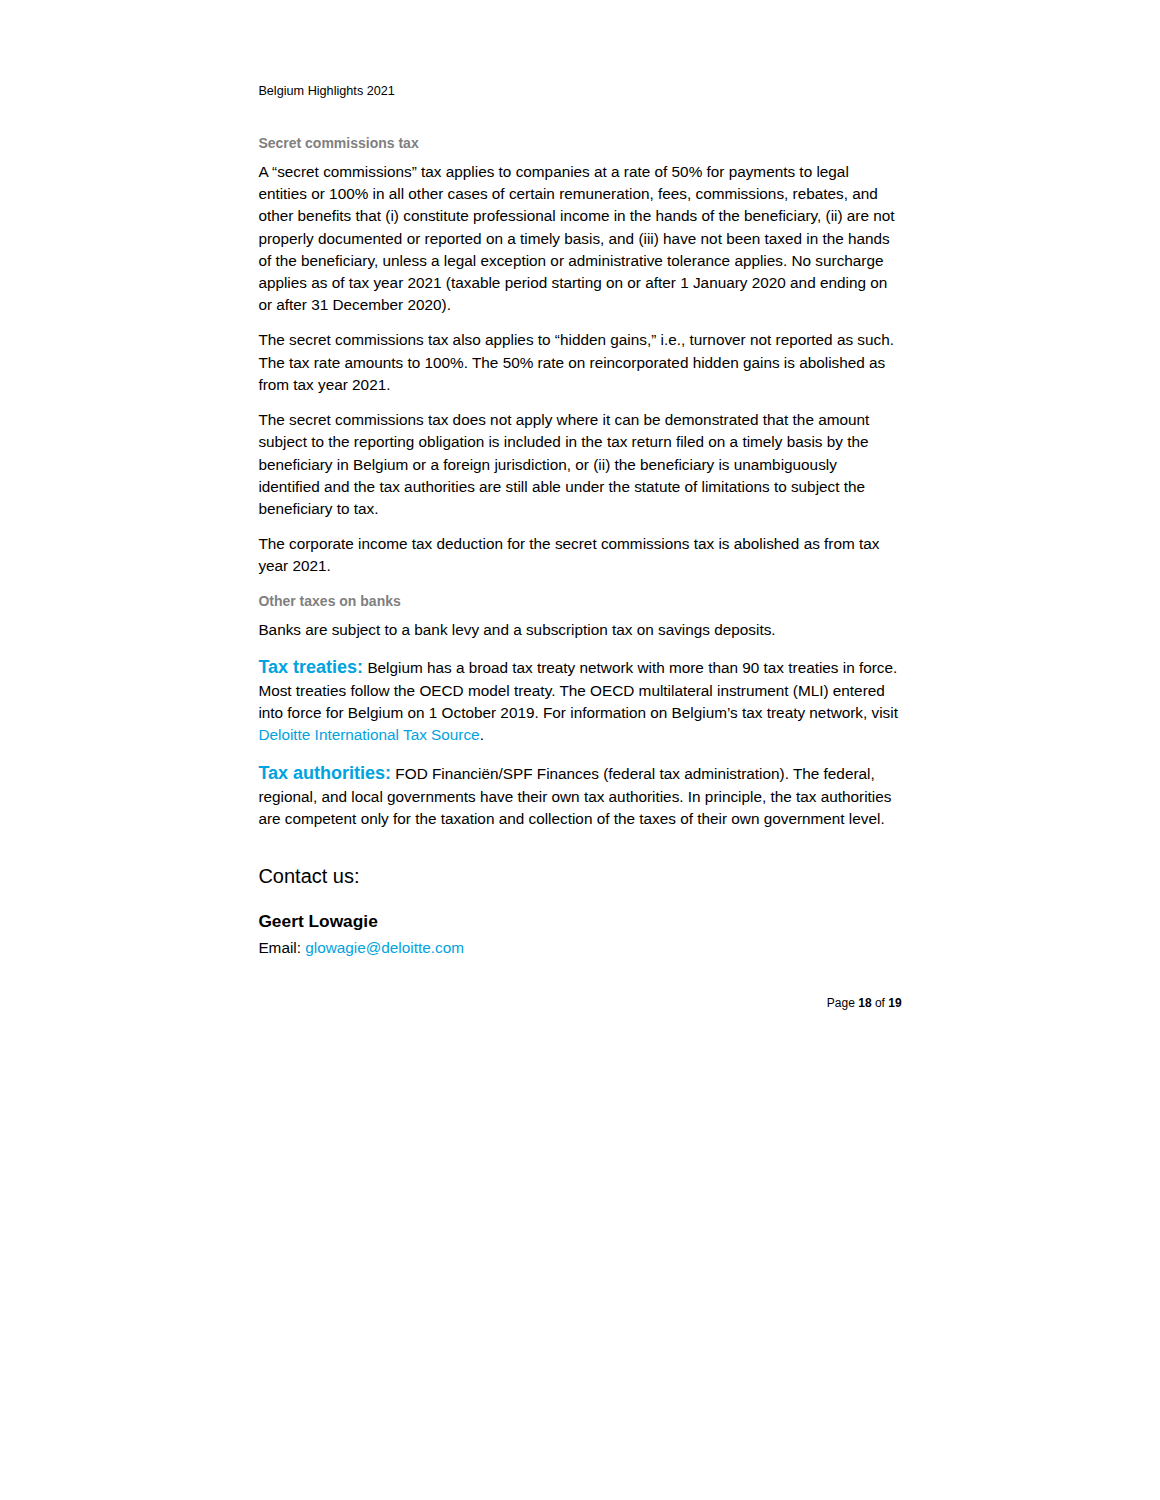Belgium Highlights 2021
Secret commissions tax
A “secret commissions” tax applies to companies at a rate of 50% for payments to legal entities or 100% in all other cases of certain remuneration, fees, commissions, rebates, and other benefits that (i) constitute professional income in the hands of the beneficiary, (ii) are not properly documented or reported on a timely basis, and (iii) have not been taxed in the hands of the beneficiary, unless a legal exception or administrative tolerance applies. No surcharge applies as of tax year 2021 (taxable period starting on or after 1 January 2020 and ending on or after 31 December 2020).
The secret commissions tax also applies to “hidden gains,” i.e., turnover not reported as such. The tax rate amounts to 100%. The 50% rate on reincorporated hidden gains is abolished as from tax year 2021.
The secret commissions tax does not apply where it can be demonstrated that the amount subject to the reporting obligation is included in the tax return filed on a timely basis by the beneficiary in Belgium or a foreign jurisdiction, or (ii) the beneficiary is unambiguously identified and the tax authorities are still able under the statute of limitations to subject the beneficiary to tax.
The corporate income tax deduction for the secret commissions tax is abolished as from tax year 2021.
Other taxes on banks
Banks are subject to a bank levy and a subscription tax on savings deposits.
Tax treaties: Belgium has a broad tax treaty network with more than 90 tax treaties in force. Most treaties follow the OECD model treaty. The OECD multilateral instrument (MLI) entered into force for Belgium on 1 October 2019. For information on Belgium’s tax treaty network, visit Deloitte International Tax Source.
Tax authorities: FOD Financiën/SPF Finances (federal tax administration). The federal, regional, and local governments have their own tax authorities. In principle, the tax authorities are competent only for the taxation and collection of the taxes of their own government level.
Contact us:
Geert Lowagie
Email: glowagie@deloitte.com
Page 18 of 19